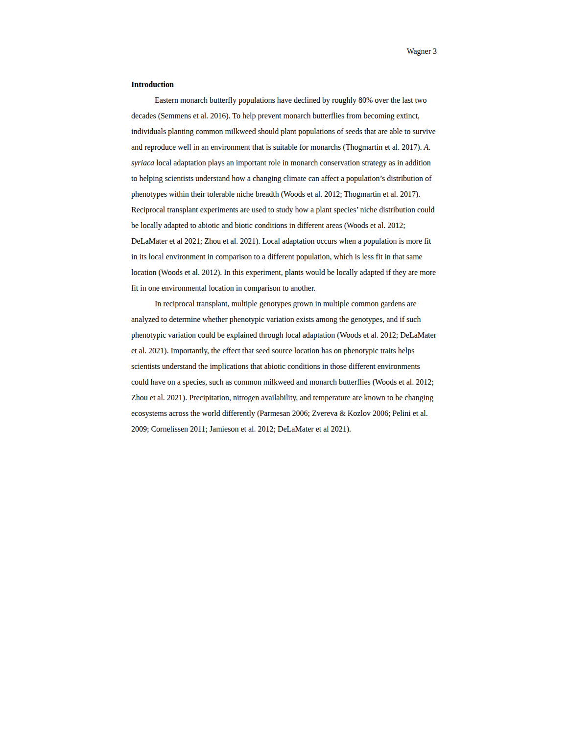Wagner 3
Introduction
Eastern monarch butterfly populations have declined by roughly 80% over the last two decades (Semmens et al. 2016). To help prevent monarch butterflies from becoming extinct, individuals planting common milkweed should plant populations of seeds that are able to survive and reproduce well in an environment that is suitable for monarchs (Thogmartin et al. 2017). A. syriaca local adaptation plays an important role in monarch conservation strategy as in addition to helping scientists understand how a changing climate can affect a population’s distribution of phenotypes within their tolerable niche breadth (Woods et al. 2012; Thogmartin et al. 2017). Reciprocal transplant experiments are used to study how a plant species’ niche distribution could be locally adapted to abiotic and biotic conditions in different areas (Woods et al. 2012; DeLaMater et al 2021; Zhou et al. 2021). Local adaptation occurs when a population is more fit in its local environment in comparison to a different population, which is less fit in that same location (Woods et al. 2012). In this experiment, plants would be locally adapted if they are more fit in one environmental location in comparison to another.
In reciprocal transplant, multiple genotypes grown in multiple common gardens are analyzed to determine whether phenotypic variation exists among the genotypes, and if such phenotypic variation could be explained through local adaptation (Woods et al. 2012; DeLaMater et al. 2021). Importantly, the effect that seed source location has on phenotypic traits helps scientists understand the implications that abiotic conditions in those different environments could have on a species, such as common milkweed and monarch butterflies (Woods et al. 2012; Zhou et al. 2021). Precipitation, nitrogen availability, and temperature are known to be changing ecosystems across the world differently (Parmesan 2006; Zvereva & Kozlov 2006; Pelini et al. 2009; Cornelissen 2011; Jamieson et al. 2012; DeLaMater et al 2021).